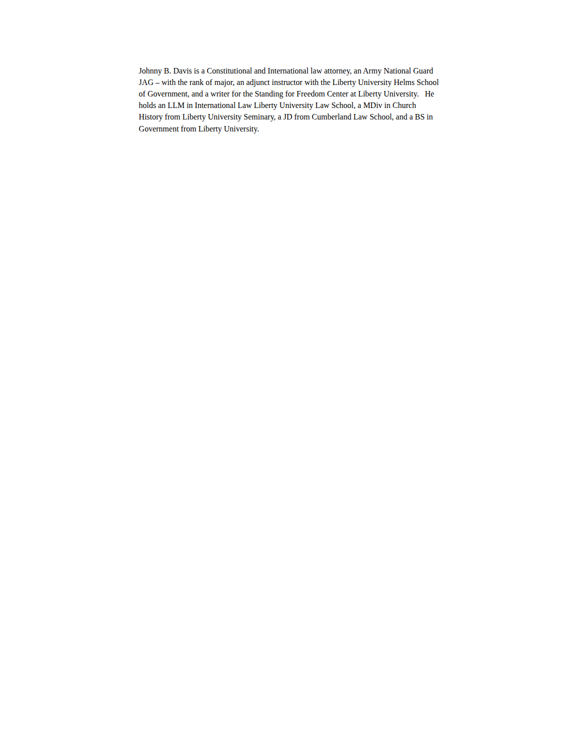Johnny B. Davis is a Constitutional and International law attorney, an Army National Guard JAG – with the rank of major, an adjunct instructor with the Liberty University Helms School of Government, and a writer for the Standing for Freedom Center at Liberty University. He holds an LLM in International Law Liberty University Law School, a MDiv in Church History from Liberty University Seminary, a JD from Cumberland Law School, and a BS in Government from Liberty University.